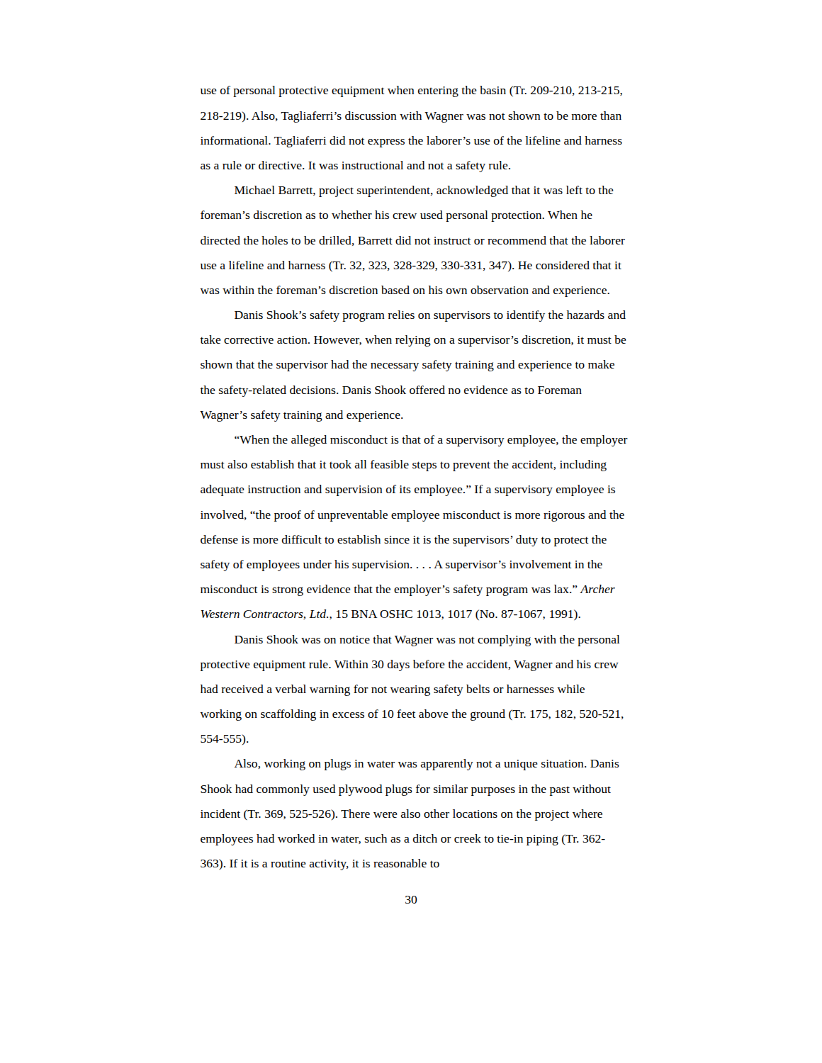use of personal protective equipment when entering the basin (Tr. 209-210, 213-215, 218-219). Also, Tagliaferri’s discussion with Wagner was not shown to be more than informational. Tagliaferri did not express the laborer’s use of the lifeline and harness as a rule or directive. It was instructional and not a safety rule.
Michael Barrett, project superintendent, acknowledged that it was left to the foreman’s discretion as to whether his crew used personal protection. When he directed the holes to be drilled, Barrett did not instruct or recommend that the laborer use a lifeline and harness (Tr. 32, 323, 328-329, 330-331, 347). He considered that it was within the foreman’s discretion based on his own observation and experience.
Danis Shook’s safety program relies on supervisors to identify the hazards and take corrective action. However, when relying on a supervisor’s discretion, it must be shown that the supervisor had the necessary safety training and experience to make the safety-related decisions. Danis Shook offered no evidence as to Foreman Wagner’s safety training and experience.
“When the alleged misconduct is that of a supervisory employee, the employer must also establish that it took all feasible steps to prevent the accident, including adequate instruction and supervision of its employee.” If a supervisory employee is involved, “the proof of unpreventable employee misconduct is more rigorous and the defense is more difficult to establish since it is the supervisors’ duty to protect the safety of employees under his supervision. . . . A supervisor’s involvement in the misconduct is strong evidence that the employer’s safety program was lax.” Archer Western Contractors, Ltd., 15 BNA OSHC 1013, 1017 (No. 87-1067, 1991).
Danis Shook was on notice that Wagner was not complying with the personal protective equipment rule. Within 30 days before the accident, Wagner and his crew had received a verbal warning for not wearing safety belts or harnesses while working on scaffolding in excess of 10 feet above the ground (Tr. 175, 182, 520-521, 554-555).
Also, working on plugs in water was apparently not a unique situation. Danis Shook had commonly used plywood plugs for similar purposes in the past without incident (Tr. 369, 525-526). There were also other locations on the project where employees had worked in water, such as a ditch or creek to tie-in piping (Tr. 362-363). If it is a routine activity, it is reasonable to
30